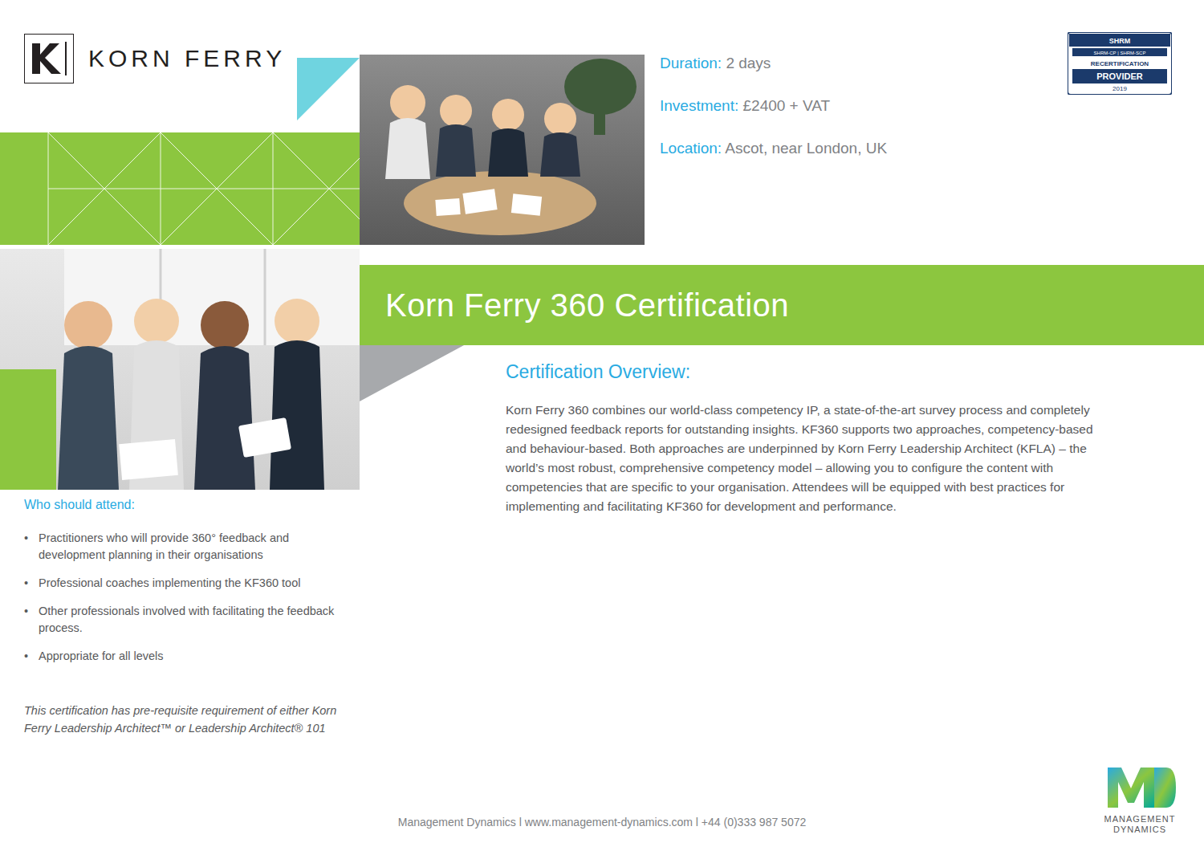KORN FERRY
Duration: 2 days
Investment: £2400 + VAT
Location: Ascot, near London, UK
SHRM SHRM-CP | SHRM-SCP RECERTIFICATION PROVIDER 2019
Korn Ferry 360 Certification
Certification Overview:
Korn Ferry 360 combines our world-class competency IP, a state-of-the-art survey process and completely redesigned feedback reports for outstanding insights. KF360 supports two approaches, competency-based and behaviour-based. Both approaches are underpinned by Korn Ferry Leadership Architect (KFLA) – the world’s most robust, comprehensive competency model – allowing you to configure the content with competencies that are specific to your organisation. Attendees will be equipped with best practices for implementing and facilitating KF360 for development and performance.
Who should attend:
Practitioners who will provide 360° feedback and development planning in their organisations
Professional coaches implementing the KF360 tool
Other professionals involved with facilitating the feedback process.
Appropriate for all levels
This certification has pre-requisite requirement of either Korn Ferry Leadership Architect™ or Leadership Architect® 101
Management Dynamics l www.management-dynamics.com l +44 (0)333 987 5072
MANAGEMENT
DYNAMICS